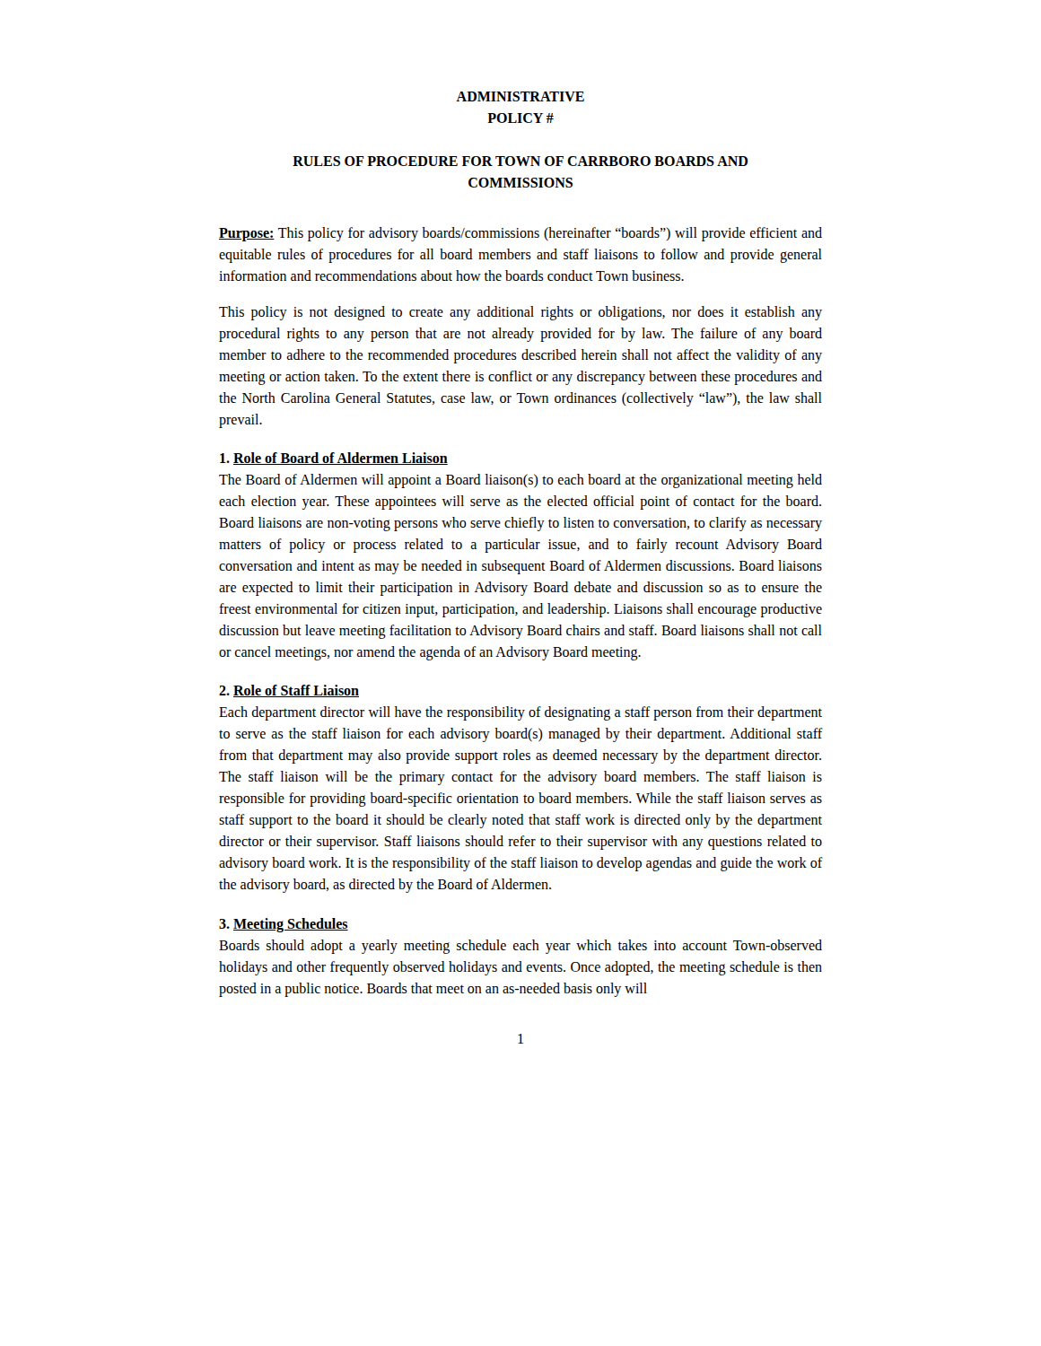ADMINISTRATIVE
POLICY #
RULES OF PROCEDURE FOR TOWN OF CARRBORO BOARDS AND
COMMISSIONS
Purpose: This policy for advisory boards/commissions (hereinafter “boards”) will provide efficient and equitable rules of procedures for all board members and staff liaisons to follow and provide general information and recommendations about how the boards conduct Town business.
This policy is not designed to create any additional rights or obligations, nor does it establish any procedural rights to any person that are not already provided for by law. The failure of any board member to adhere to the recommended procedures described herein shall not affect the validity of any meeting or action taken. To the extent there is conflict or any discrepancy between these procedures and the North Carolina General Statutes, case law, or Town ordinances (collectively “law”), the law shall prevail.
1. Role of Board of Aldermen Liaison
The Board of Aldermen will appoint a Board liaison(s) to each board at the organizational meeting held each election year. These appointees will serve as the elected official point of contact for the board. Board liaisons are non-voting persons who serve chiefly to listen to conversation, to clarify as necessary matters of policy or process related to a particular issue, and to fairly recount Advisory Board conversation and intent as may be needed in subsequent Board of Aldermen discussions. Board liaisons are expected to limit their participation in Advisory Board debate and discussion so as to ensure the freest environmental for citizen input, participation, and leadership. Liaisons shall encourage productive discussion but leave meeting facilitation to Advisory Board chairs and staff. Board liaisons shall not call or cancel meetings, nor amend the agenda of an Advisory Board meeting.
2. Role of Staff Liaison
Each department director will have the responsibility of designating a staff person from their department to serve as the staff liaison for each advisory board(s) managed by their department. Additional staff from that department may also provide support roles as deemed necessary by the department director. The staff liaison will be the primary contact for the advisory board members. The staff liaison is responsible for providing board-specific orientation to board members. While the staff liaison serves as staff support to the board it should be clearly noted that staff work is directed only by the department director or their supervisor. Staff liaisons should refer to their supervisor with any questions related to advisory board work. It is the responsibility of the staff liaison to develop agendas and guide the work of the advisory board, as directed by the Board of Aldermen.
3. Meeting Schedules
Boards should adopt a yearly meeting schedule each year which takes into account Town-observed holidays and other frequently observed holidays and events. Once adopted, the meeting schedule is then posted in a public notice. Boards that meet on an as-needed basis only will
1